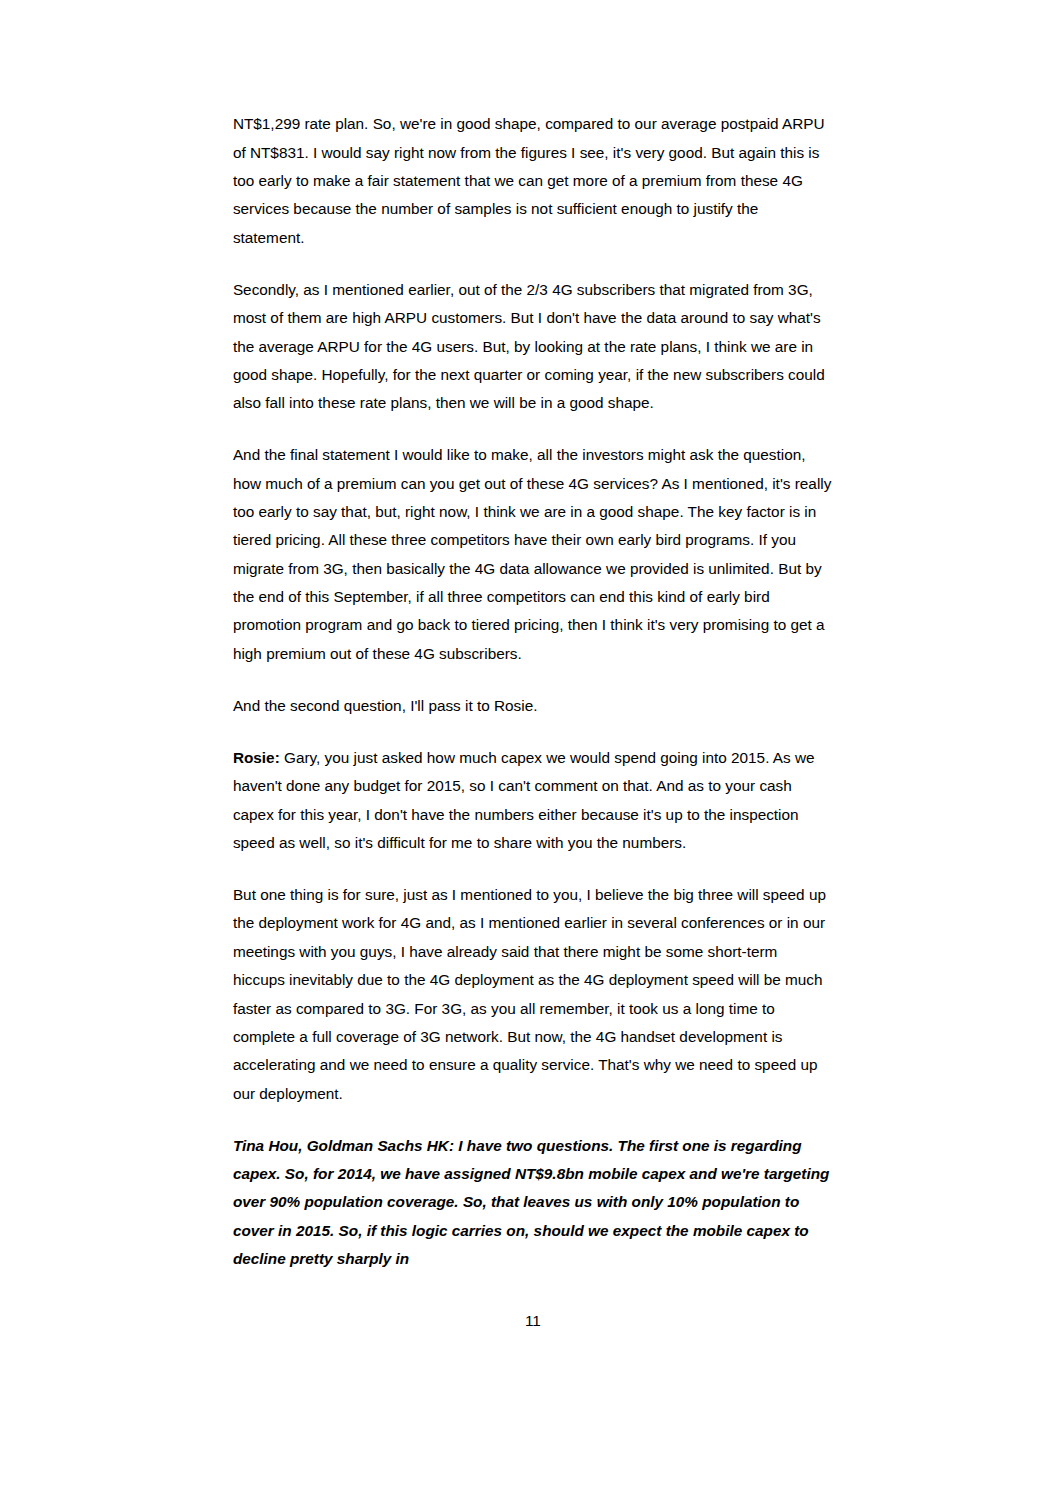NT$1,299 rate plan. So, we're in good shape, compared to our average postpaid ARPU of NT$831. I would say right now from the figures I see, it's very good. But again this is too early to make a fair statement that we can get more of a premium from these 4G services because the number of samples is not sufficient enough to justify the statement.
Secondly, as I mentioned earlier, out of the 2/3 4G subscribers that migrated from 3G, most of them are high ARPU customers. But I don't have the data around to say what's the average ARPU for the 4G users. But, by looking at the rate plans, I think we are in good shape. Hopefully, for the next quarter or coming year, if the new subscribers could also fall into these rate plans, then we will be in a good shape.
And the final statement I would like to make, all the investors might ask the question, how much of a premium can you get out of these 4G services? As I mentioned, it's really too early to say that, but, right now, I think we are in a good shape. The key factor is in tiered pricing. All these three competitors have their own early bird programs. If you migrate from 3G, then basically the 4G data allowance we provided is unlimited. But by the end of this September, if all three competitors can end this kind of early bird promotion program and go back to tiered pricing, then I think it's very promising to get a high premium out of these 4G subscribers.
And the second question, I'll pass it to Rosie.
Rosie: Gary, you just asked how much capex we would spend going into 2015. As we haven't done any budget for 2015, so I can't comment on that. And as to your cash capex for this year, I don't have the numbers either because it's up to the inspection speed as well, so it's difficult for me to share with you the numbers.
But one thing is for sure, just as I mentioned to you, I believe the big three will speed up the deployment work for 4G and, as I mentioned earlier in several conferences or in our meetings with you guys, I have already said that there might be some short-term hiccups inevitably due to the 4G deployment as the 4G deployment speed will be much faster as compared to 3G. For 3G, as you all remember, it took us a long time to complete a full coverage of 3G network. But now, the 4G handset development is accelerating and we need to ensure a quality service. That's why we need to speed up our deployment.
Tina Hou, Goldman Sachs HK: I have two questions. The first one is regarding capex. So, for 2014, we have assigned NT$9.8bn mobile capex and we're targeting over 90% population coverage. So, that leaves us with only 10% population to cover in 2015. So, if this logic carries on, should we expect the mobile capex to decline pretty sharply in
11